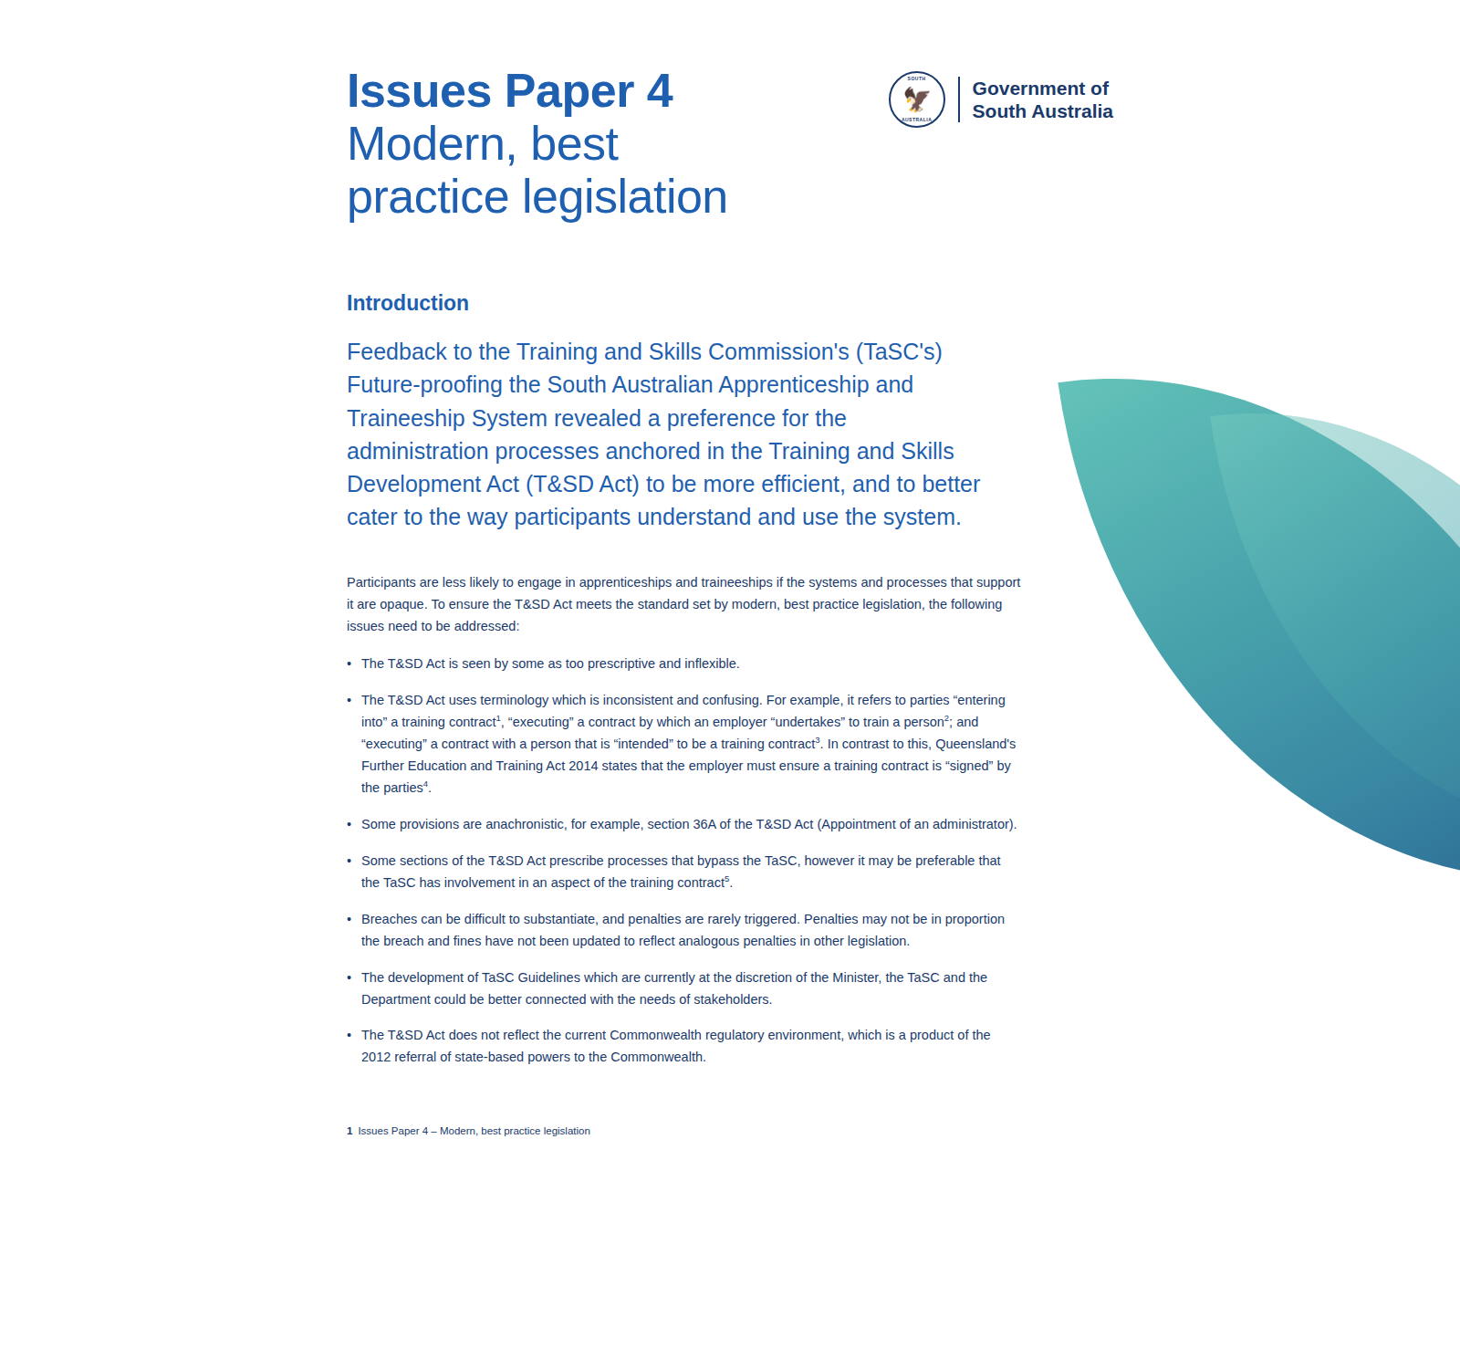Issues Paper 4
Modern, best
practice legislation
South Australia
🦅
Government of
South Australia
Introduction
Feedback to the Training and Skills Commission's (TaSC's) Future-proofing the South Australian Apprenticeship and Traineeship System revealed a preference for the administration processes anchored in the Training and Skills Development Act (T&SD Act) to be more efficient, and to better cater to the way participants understand and use the system.
Participants are less likely to engage in apprenticeships and traineeships if the systems and processes that support it are opaque. To ensure the T&SD Act meets the standard set by modern, best practice legislation, the following issues need to be addressed:
The T&SD Act is seen by some as too prescriptive and inflexible.
The T&SD Act uses terminology which is inconsistent and confusing. For example, it refers to parties “entering into” a training contract1, “executing” a contract by which an employer “undertakes” to train a person2; and “executing” a contract with a person that is “intended” to be a training contract3. In contrast to this, Queensland's Further Education and Training Act 2014 states that the employer must ensure a training contract is “signed” by the parties4.
Some provisions are anachronistic, for example, section 36A of the T&SD Act (Appointment of an administrator).
Some sections of the T&SD Act prescribe processes that bypass the TaSC, however it may be preferable that the TaSC has involvement in an aspect of the training contract5.
Breaches can be difficult to substantiate, and penalties are rarely triggered. Penalties may not be in proportion the breach and fines have not been updated to reflect analogous penalties in other legislation.
The development of TaSC Guidelines which are currently at the discretion of the Minister, the TaSC and the Department could be better connected with the needs of stakeholders.
The T&SD Act does not reflect the current Commonwealth regulatory environment, which is a product of the 2012 referral of state-based powers to the Commonwealth.
1 Issues Paper 4 – Modern, best practice legislation